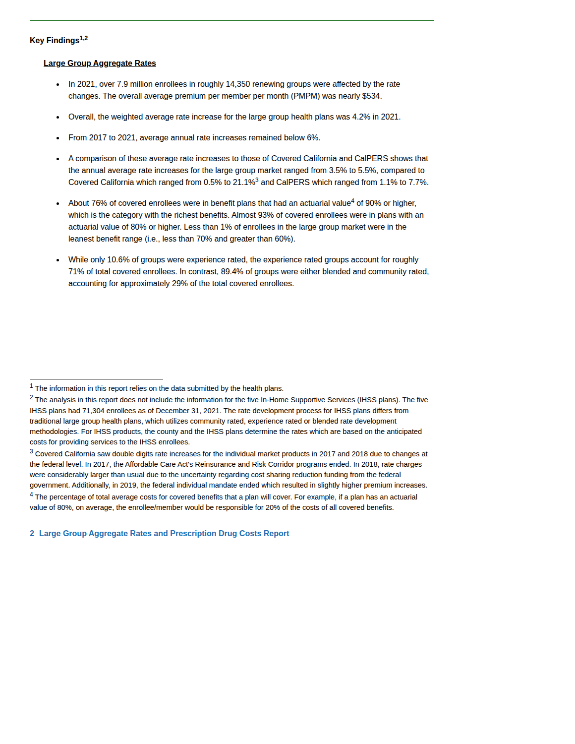Key Findings1,2
Large Group Aggregate Rates
In 2021, over 7.9 million enrollees in roughly 14,350 renewing groups were affected by the rate changes. The overall average premium per member per month (PMPM) was nearly $534.
Overall, the weighted average rate increase for the large group health plans was 4.2% in 2021.
From 2017 to 2021, average annual rate increases remained below 6%.
A comparison of these average rate increases to those of Covered California and CalPERS shows that the annual average rate increases for the large group market ranged from 3.5% to 5.5%, compared to Covered California which ranged from 0.5% to 21.1%3 and CalPERS which ranged from 1.1% to 7.7%.
About 76% of covered enrollees were in benefit plans that had an actuarial value4 of 90% or higher, which is the category with the richest benefits. Almost 93% of covered enrollees were in plans with an actuarial value of 80% or higher. Less than 1% of enrollees in the large group market were in the leanest benefit range (i.e., less than 70% and greater than 60%).
While only 10.6% of groups were experience rated, the experience rated groups account for roughly 71% of total covered enrollees. In contrast, 89.4% of groups were either blended and community rated, accounting for approximately 29% of the total covered enrollees.
1 The information in this report relies on the data submitted by the health plans.
2 The analysis in this report does not include the information for the five In-Home Supportive Services (IHSS plans). The five IHSS plans had 71,304 enrollees as of December 31, 2021. The rate development process for IHSS plans differs from traditional large group health plans, which utilizes community rated, experience rated or blended rate development methodologies. For IHSS products, the county and the IHSS plans determine the rates which are based on the anticipated costs for providing services to the IHSS enrollees.
3 Covered California saw double digits rate increases for the individual market products in 2017 and 2018 due to changes at the federal level. In 2017, the Affordable Care Act's Reinsurance and Risk Corridor programs ended. In 2018, rate charges were considerably larger than usual due to the uncertainty regarding cost sharing reduction funding from the federal government. Additionally, in 2019, the federal individual mandate ended which resulted in slightly higher premium increases.
4 The percentage of total average costs for covered benefits that a plan will cover. For example, if a plan has an actuarial value of 80%, on average, the enrollee/member would be responsible for 20% of the costs of all covered benefits.
2 Large Group Aggregate Rates and Prescription Drug Costs Report